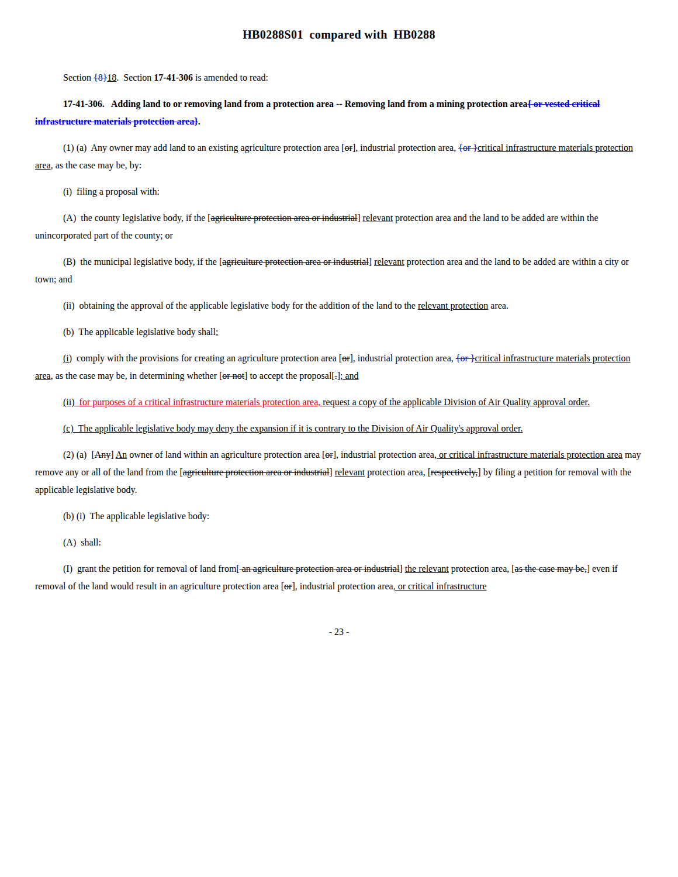HB0288S01 compared with HB0288
Section {8}18. Section 17-41-306 is amended to read:
17-41-306. Adding land to or removing land from a protection area -- Removing land from a mining protection area{ or vested critical infrastructure materials protection area}.
(1) (a) Any owner may add land to an existing agriculture protection area [or], industrial protection area, {or }critical infrastructure materials protection area, as the case may be, by:
(i) filing a proposal with:
(A) the county legislative body, if the [agriculture protection area or industrial] relevant protection area and the land to be added are within the unincorporated part of the county; or
(B) the municipal legislative body, if the [agriculture protection area or industrial] relevant protection area and the land to be added are within a city or town; and
(ii) obtaining the approval of the applicable legislative body for the addition of the land to the relevant protection area.
(b) The applicable legislative body shall:
(i) comply with the provisions for creating an agriculture protection area [or], industrial protection area, {or }critical infrastructure materials protection area, as the case may be, in determining whether [or not] to accept the proposal[.]; and
(ii) for purposes of a critical infrastructure materials protection area, request a copy of the applicable Division of Air Quality approval order.
(c) The applicable legislative body may deny the expansion if it is contrary to the Division of Air Quality's approval order.
(2) (a) [Any] An owner of land within an agriculture protection area [or], industrial protection area, or critical infrastructure materials protection area may remove any or all of the land from the [agriculture protection area or industrial] relevant protection area, [respectively,] by filing a petition for removal with the applicable legislative body.
(b) (i) The applicable legislative body:
(A) shall:
(I) grant the petition for removal of land from[ an agriculture protection area or industrial] the relevant protection area, [as the case may be,] even if removal of the land would result in an agriculture protection area [or], industrial protection area, or critical infrastructure
- 23 -